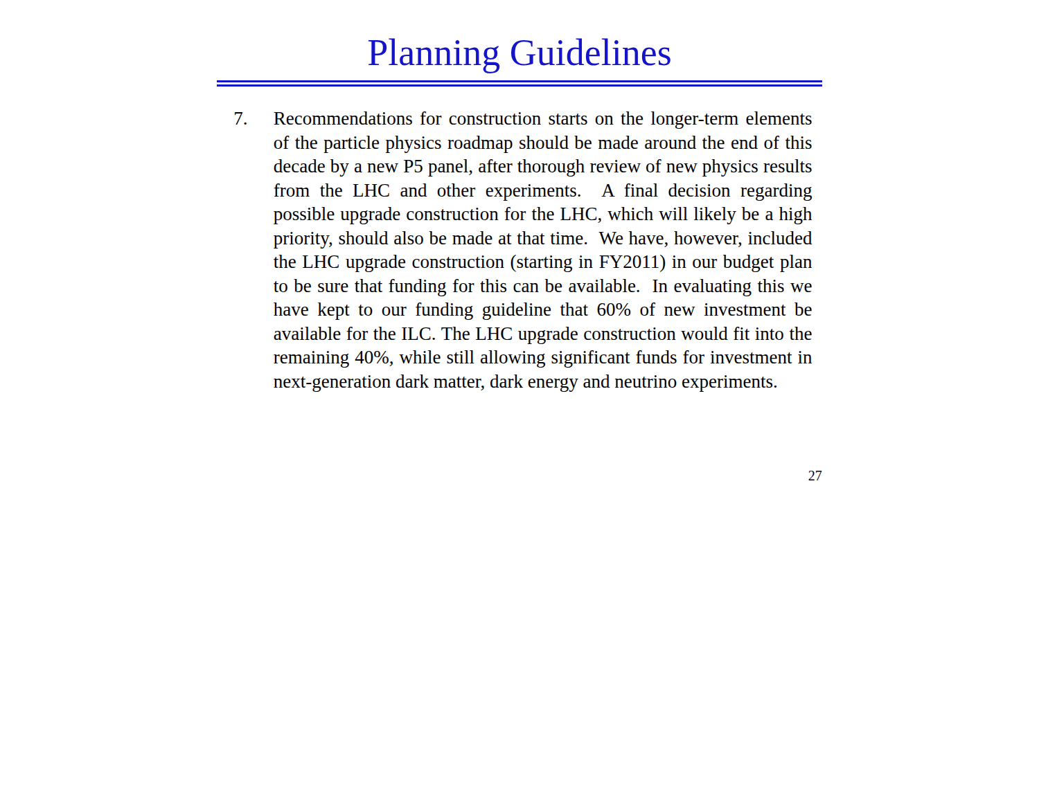Planning Guidelines
7.
Recommendations for construction starts on the longer-term elements of the particle physics roadmap should be made around the end of this decade by a new P5 panel, after thorough review of new physics results from the LHC and other experiments. A final decision regarding possible upgrade construction for the LHC, which will likely be a high priority, should also be made at that time. We have, however, included the LHC upgrade construction (starting in FY2011) in our budget plan to be sure that funding for this can be available. In evaluating this we have kept to our funding guideline that 60% of new investment be available for the ILC. The LHC upgrade construction would fit into the remaining 40%, while still allowing significant funds for investment in next-generation dark matter, dark energy and neutrino experiments.
27